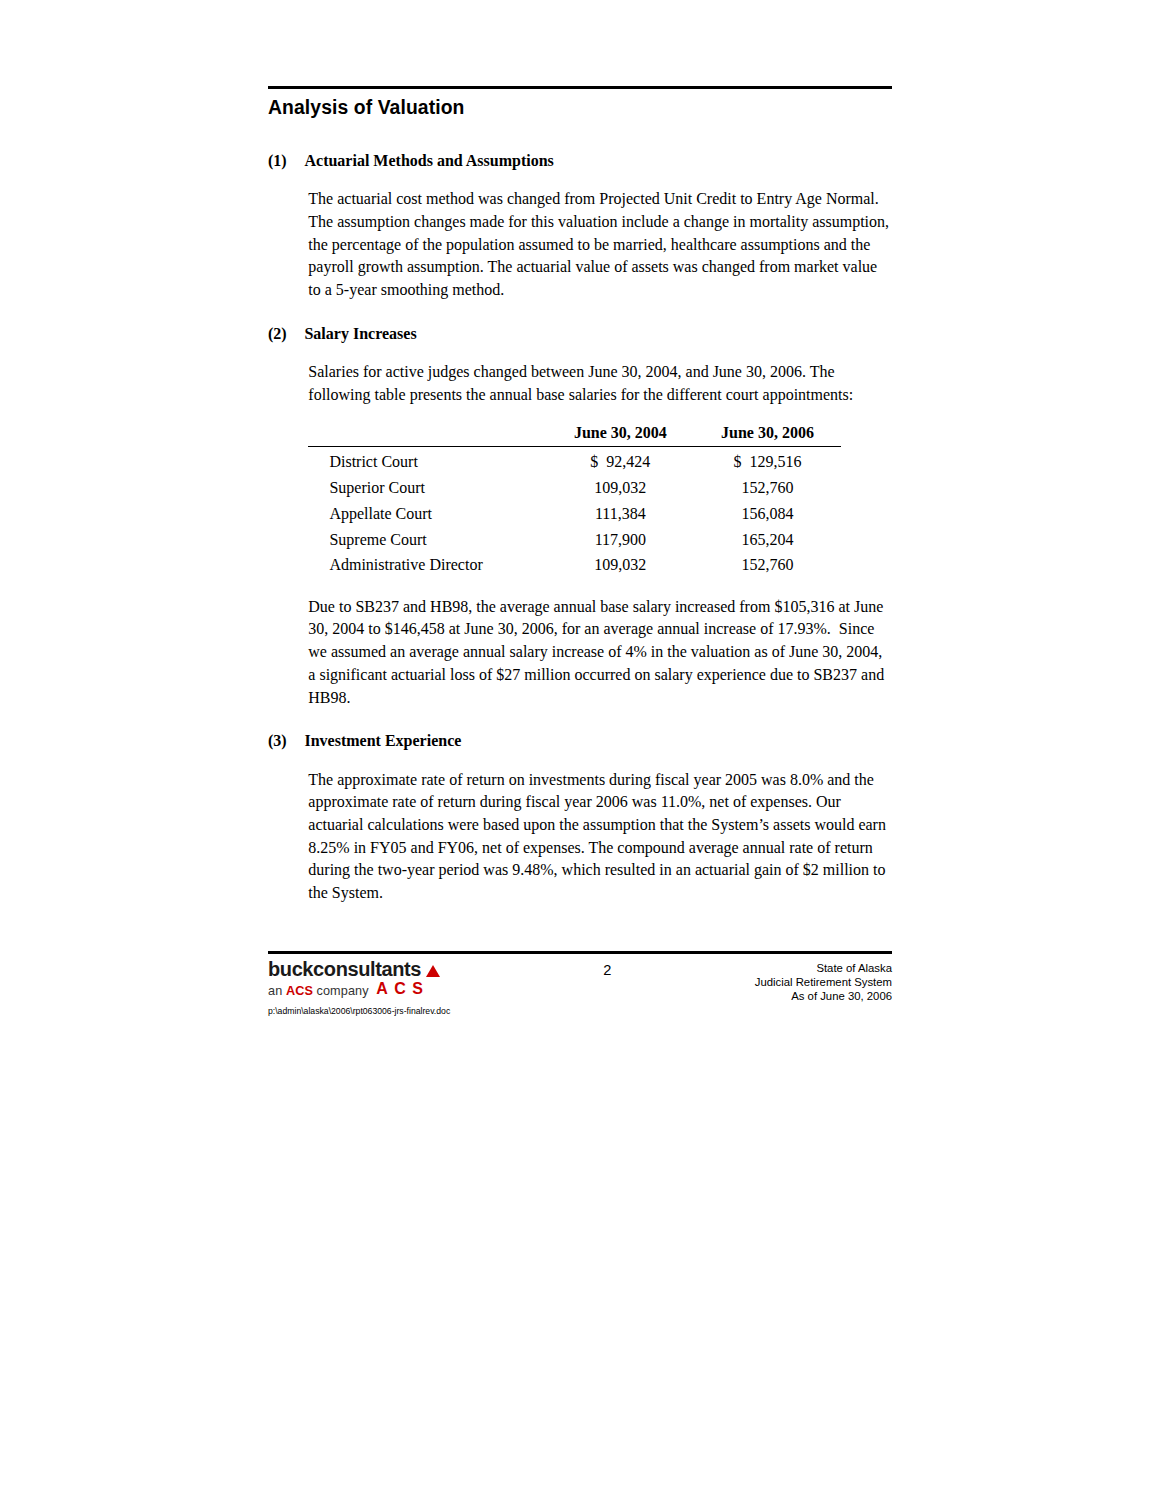Analysis of Valuation
(1) Actuarial Methods and Assumptions
The actuarial cost method was changed from Projected Unit Credit to Entry Age Normal. The assumption changes made for this valuation include a change in mortality assumption, the percentage of the population assumed to be married, healthcare assumptions and the payroll growth assumption. The actuarial value of assets was changed from market value to a 5-year smoothing method.
(2) Salary Increases
Salaries for active judges changed between June 30, 2004, and June 30, 2006. The following table presents the annual base salaries for the different court appointments:
| | June 30, 2004 | June 30, 2006 |
| --- | --- | --- |
| District Court | $ 92,424 | $ 129,516 |
| Superior Court | 109,032 | 152,760 |
| Appellate Court | 111,384 | 156,084 |
| Supreme Court | 117,900 | 165,204 |
| Administrative Director | 109,032 | 152,760 |
Due to SB237 and HB98, the average annual base salary increased from $105,316 at June 30, 2004 to $146,458 at June 30, 2006, for an average annual increase of 17.93%. Since we assumed an average annual salary increase of 4% in the valuation as of June 30, 2004, a significant actuarial loss of $27 million occurred on salary experience due to SB237 and HB98.
(3) Investment Experience
The approximate rate of return on investments during fiscal year 2005 was 8.0% and the approximate rate of return during fiscal year 2006 was 11.0%, net of expenses. Our actuarial calculations were based upon the assumption that the System’s assets would earn 8.25% in FY05 and FY06, net of expenses. The compound average annual rate of return during the two-year period was 9.48%, which resulted in an actuarial gain of $2 million to the System.
buck consultants
an ACS company A C S
p:\admin\alaska\2006\rpt063006-jrs-finalrev.doc
2
State of Alaska
Judicial Retirement System
As of June 30, 2006